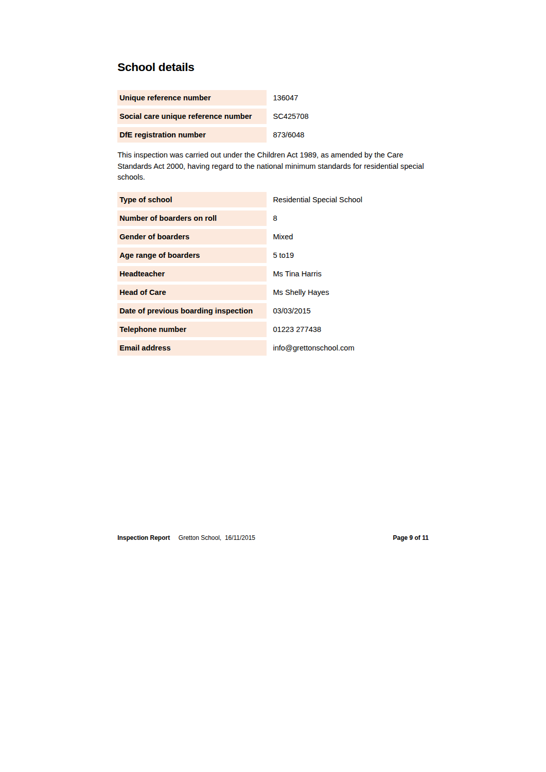School details
| Unique reference number | 136047 |
| Social care unique reference number | SC425708 |
| DfE registration number | 873/6048 |
This inspection was carried out under the Children Act 1989, as amended by the Care Standards Act 2000, having regard to the national minimum standards for residential special schools.
| Type of school | Residential Special School |
| Number of boarders on roll | 8 |
| Gender of boarders | Mixed |
| Age range of boarders | 5 to19 |
| Headteacher | Ms Tina Harris |
| Head of Care | Ms Shelly Hayes |
| Date of previous boarding inspection | 03/03/2015 |
| Telephone number | 01223 277438 |
| Email address | info@grettonschool.com |
Inspection Report Gretton School, 16/11/2015 Page 9 of 11